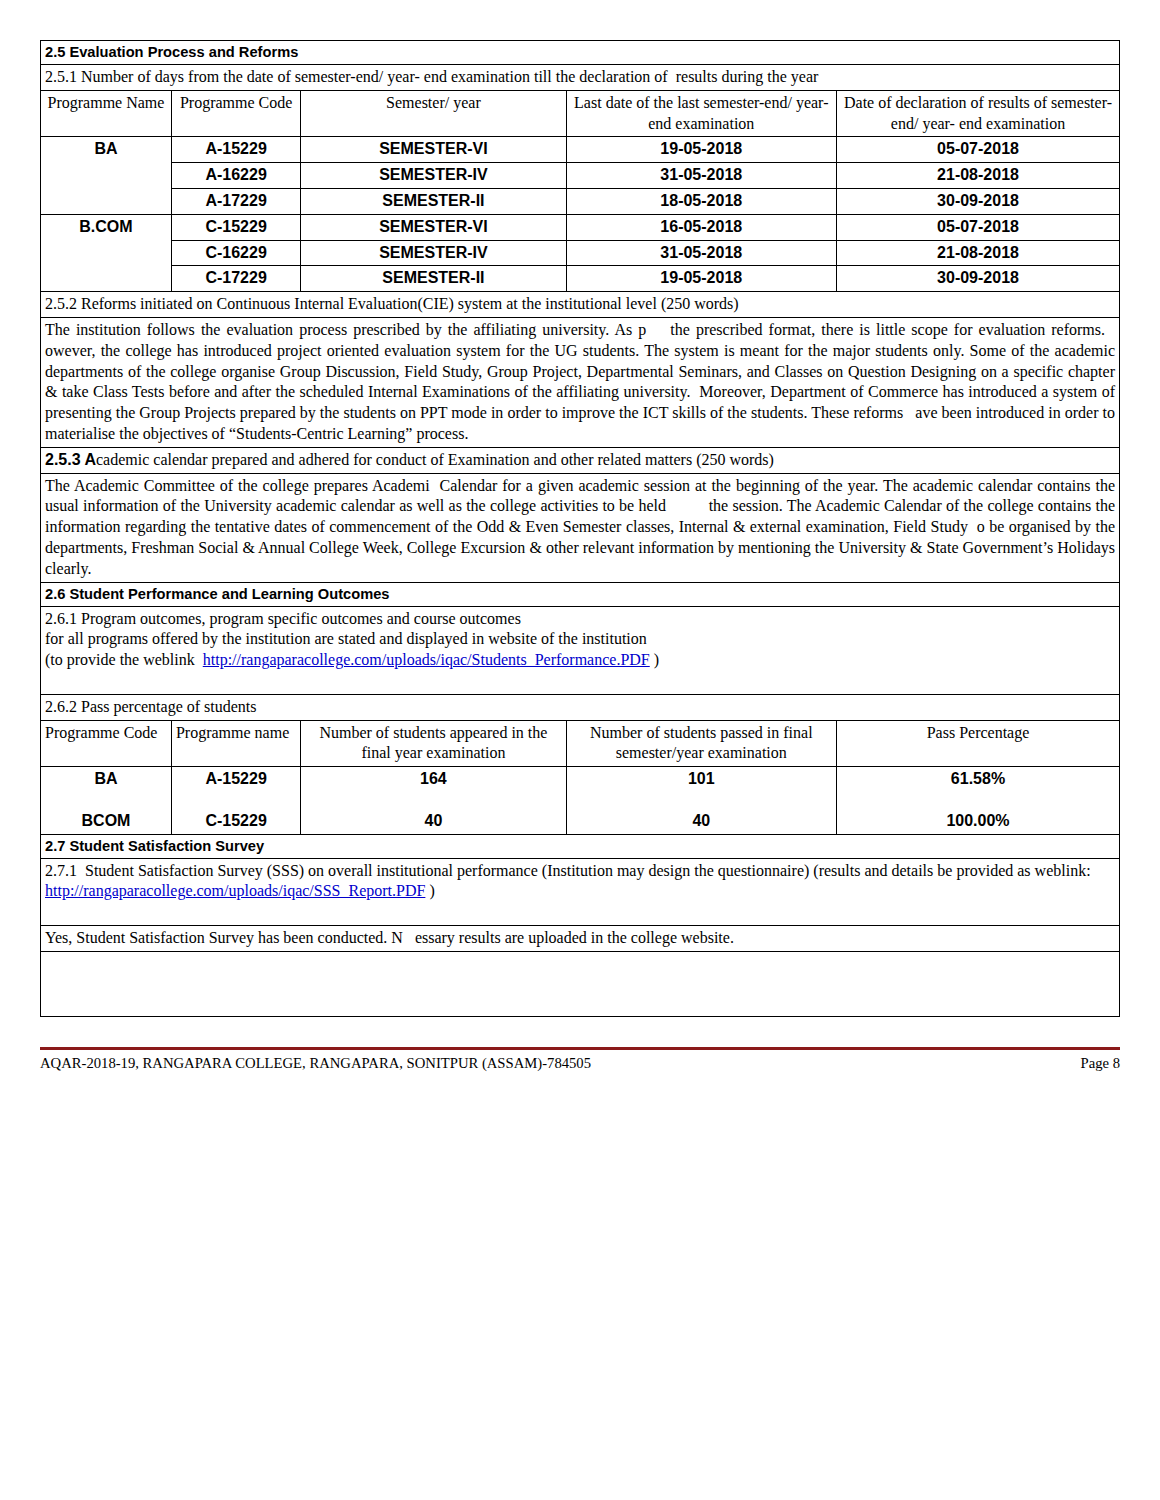| 2.5 Evaluation Process and Reforms |
| 2.5.1 Number of days from the date of semester-end/ year- end examination till the declaration of results during the year |
| Programme Name | Programme Code | Semester/ year | Last date of the last semester-end/ year- end examination | Date of declaration of results of semester-end/ year- end examination |
| BA | A-15229 | SEMESTER-VI | 19-05-2018 | 05-07-2018 |
| A-16229 | SEMESTER-IV | 31-05-2018 | 21-08-2018 |
| A-17229 | SEMESTER-II | 18-05-2018 | 30-09-2018 |
| B.COM | C-15229 | SEMESTER-VI | 16-05-2018 | 05-07-2018 |
| C-16229 | SEMESTER-IV | 31-05-2018 | 21-08-2018 |
| C-17229 | SEMESTER-II | 19-05-2018 | 30-09-2018 |
| 2.5.2 Reforms initiated on Continuous Internal Evaluation(CIE) system at the institutional level (250 words) |
| The institution follows the evaluation process prescribed by the affiliating university. As p the prescribed format, there is little scope for evaluation reforms. owever, the college has introduced project oriented evaluation system for the UG students. The system is meant for the major students only. Some of the academic departments of the college organise Group Discussion, Field Study, Group Project, Departmental Seminars, and Classes on Question Designing on a specific chapter & take Class Tests before and after the scheduled Internal Examinations of the affiliating university. Moreover, Department of Commerce has introduced a system of presenting the Group Projects prepared by the students on PPT mode in order to improve the ICT skills of the students. These reforms ave been introduced in order to materialise the objectives of “Students-Centric Learning” process. |
| 2.5.3 A cademic calendar prepared and adhered for conduct of Examination and other related matters (250 words) |
| The Academic Committee of the college prepares Academi Calendar for a given academic session at the beginning of the year. The academic calendar contains the usual information of the University academic calendar as well as the college activities to be held the session. The Academic Calendar of the college contains the information regarding the tentative dates of commencement of the Odd & Even Semester classes, Internal & external examination, Field Study o be organised by the departments, Freshman Social & Annual College Week, College Excursion & other relevant information by mentioning the University & State Government’s Holidays clearly. |
| 2.6 Student Performance and Learning Outcomes |
| 2.6.1 Program outcomes, program specific outcomes and course outcomes for all programs offered by the institution are stated and displayed in website of the institution (to provide the weblink http://rangaparacollege.com/uploads/iqac/Students_Performance.PDF ) |
| 2.6.2 Pass percentage of students |
| Programme Code | Programme name | Number of students appeared in the final year examination | Number of students passed in final semester/year examination | Pass Percentage |
| BA BCOM | A-15229 C-15229 | 164 40 | 101 40 | 61.58% 100.00% |
| 2.7 Student Satisfaction Survey |
| 2.7.1 Student Satisfaction Survey (SSS) on overall institutional performance (Institution may design the questionnaire) (results and details be provided as weblink: http://rangaparacollege.com/uploads/iqac/SSS_Report.PDF ) |
| Yes, Student Satisfaction Survey has been conducted. N essary results are uploaded in the college website. |
AQAR-2018-19, RANGAPARA COLLEGE, RANGAPARA, SONITPUR (ASSAM)-784505 Page 8